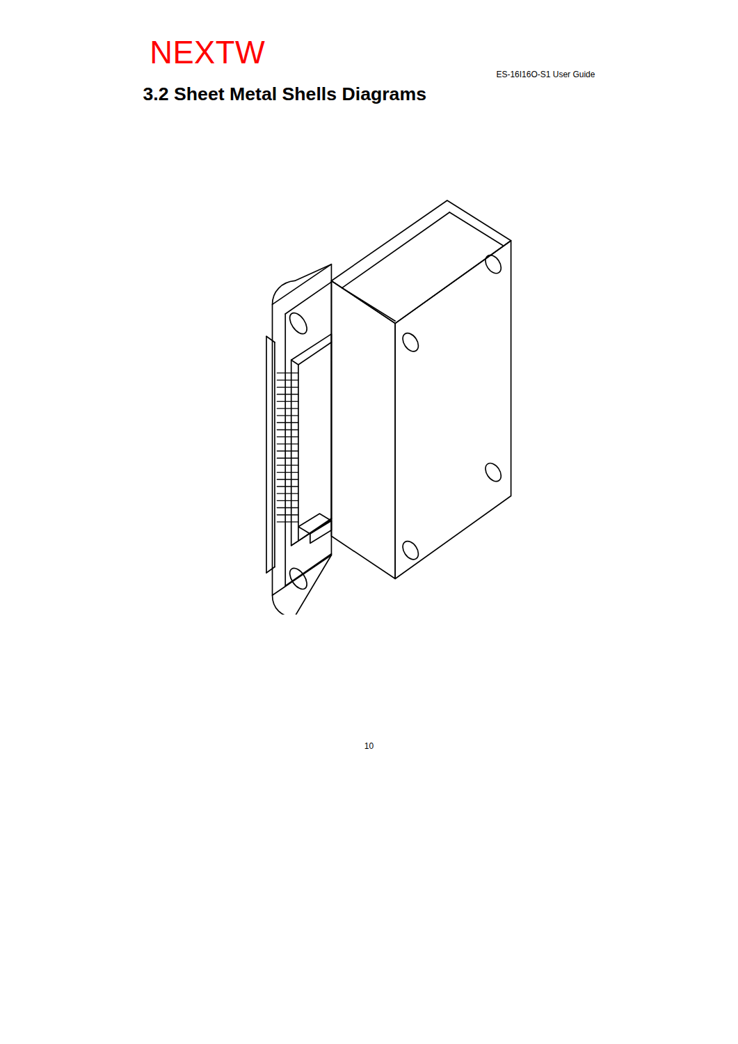NEXTW
ES-16I16O-S1 User Guide
3.2 Sheet Metal Shells Diagrams
10